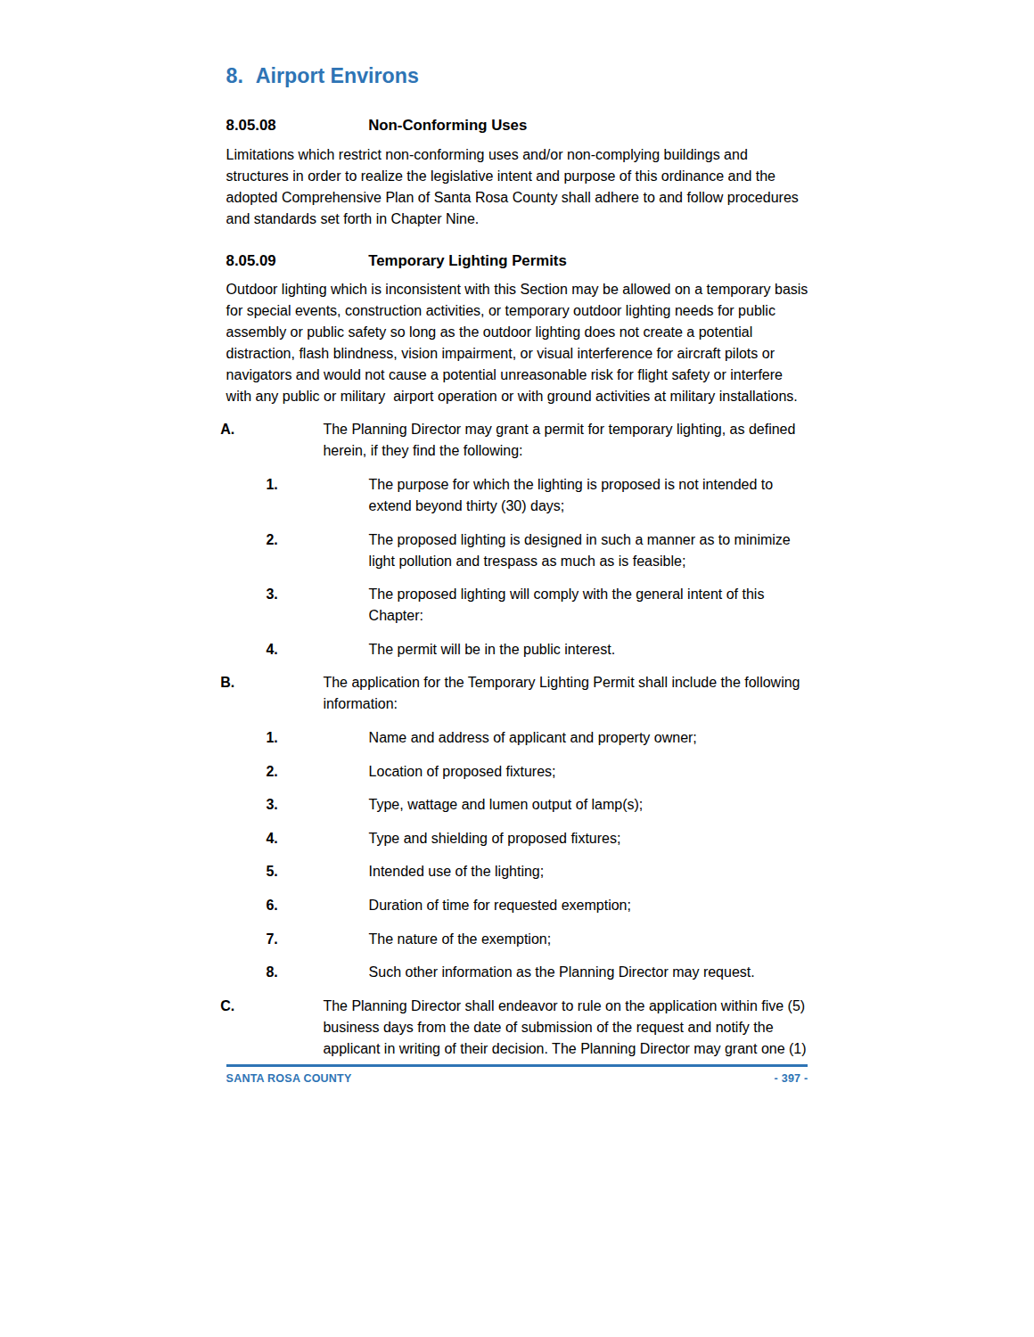8. Airport Environs
8.05.08 Non-Conforming Uses
Limitations which restrict non-conforming uses and/or non-complying buildings and structures in order to realize the legislative intent and purpose of this ordinance and the adopted Comprehensive Plan of Santa Rosa County shall adhere to and follow procedures and standards set forth in Chapter Nine.
8.05.09 Temporary Lighting Permits
Outdoor lighting which is inconsistent with this Section may be allowed on a temporary basis for special events, construction activities, or temporary outdoor lighting needs for public assembly or public safety so long as the outdoor lighting does not create a potential distraction, flash blindness, vision impairment, or visual interference for aircraft pilots or navigators and would not cause a potential unreasonable risk for flight safety or interfere with any public or military airport operation or with ground activities at military installations.
A. The Planning Director may grant a permit for temporary lighting, as defined herein, if they find the following:
1. The purpose for which the lighting is proposed is not intended to extend beyond thirty (30) days;
2. The proposed lighting is designed in such a manner as to minimize light pollution and trespass as much as is feasible;
3. The proposed lighting will comply with the general intent of this Chapter:
4. The permit will be in the public interest.
B. The application for the Temporary Lighting Permit shall include the following information:
1. Name and address of applicant and property owner;
2. Location of proposed fixtures;
3. Type, wattage and lumen output of lamp(s);
4. Type and shielding of proposed fixtures;
5. Intended use of the lighting;
6. Duration of time for requested exemption;
7. The nature of the exemption;
8. Such other information as the Planning Director may request.
C. The Planning Director shall endeavor to rule on the application within five (5) business days from the date of submission of the request and notify the applicant in writing of their decision. The Planning Director may grant one (1)
SANTA ROSA COUNTY - 397 -